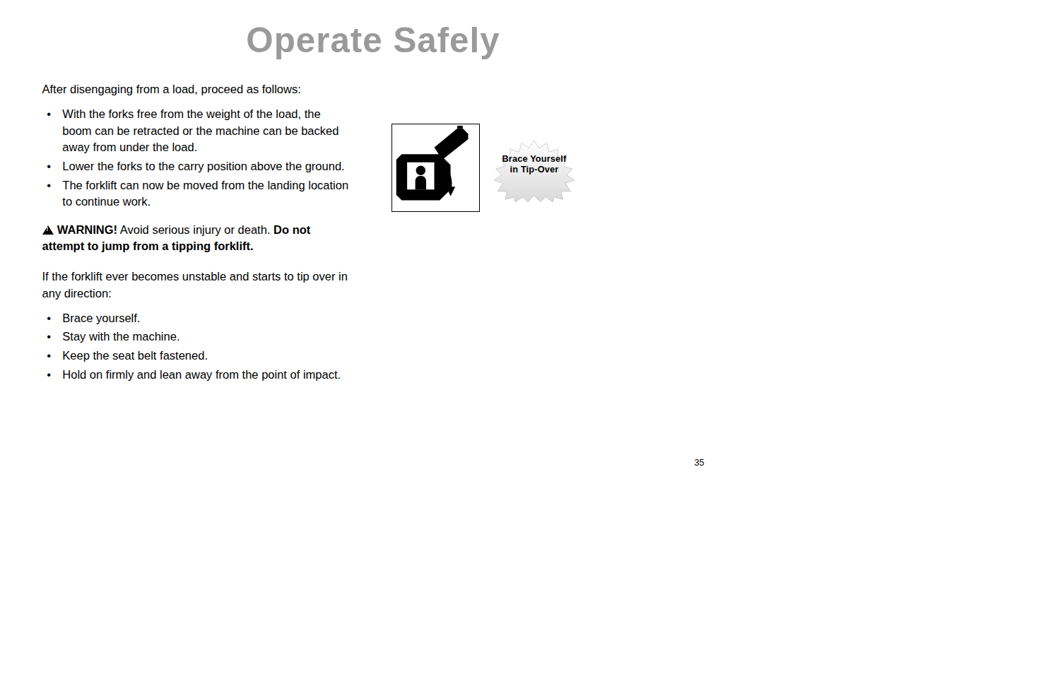Operate Safely
After disengaging from a load, proceed as follows:
With the forks free from the weight of the load, the boom can be retracted or the machine can be backed away from under the load.
Lower the forks to the carry position above the ground.
The forklift can now be moved from the landing location to continue work.
WARNING! Avoid serious injury or death. Do not attempt to jump from a tipping forklift.
If the forklift ever becomes unstable and starts to tip over in any direction:
Brace yourself.
Stay with the machine.
Keep the seat belt fastened.
Hold on firmly and lean away from the point of impact.
Brace Yourself
in Tip-Over
35